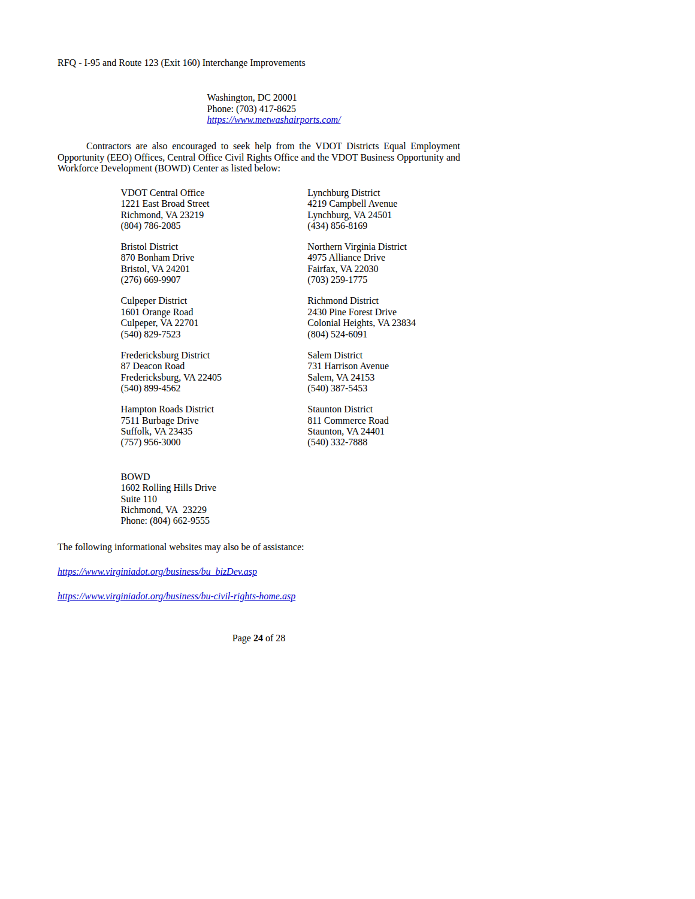RFQ - I-95 and Route 123 (Exit 160) Interchange Improvements
Washington, DC 20001
Phone: (703) 417-8625
https://www.metwashairports.com/
Contractors are also encouraged to seek help from the VDOT Districts Equal Employment Opportunity (EEO) Offices, Central Office Civil Rights Office and the VDOT Business Opportunity and Workforce Development (BOWD) Center as listed below:
| VDOT Central Office 1221 East Broad Street Richmond, VA 23219 (804) 786-2085 | Lynchburg District 4219 Campbell Avenue Lynchburg, VA 24501 (434) 856-8169 |
| Bristol District 870 Bonham Drive Bristol, VA 24201 (276) 669-9907 | Northern Virginia District 4975 Alliance Drive Fairfax, VA 22030 (703) 259-1775 |
| Culpeper District 1601 Orange Road Culpeper, VA 22701 (540) 829-7523 | Richmond District 2430 Pine Forest Drive Colonial Heights, VA 23834 (804) 524-6091 |
| Fredericksburg District 87 Deacon Road Fredericksburg, VA 22405 (540) 899-4562 | Salem District 731 Harrison Avenue Salem, VA 24153 (540) 387-5453 |
| Hampton Roads District 7511 Burbage Drive Suffolk, VA 23435 (757) 956-3000 | Staunton District 811 Commerce Road Staunton, VA 24401 (540) 332-7888 |
BOWD
1602 Rolling Hills Drive
Suite 110
Richmond, VA 23229
Phone: (804) 662-9555
The following informational websites may also be of assistance:
https://www.virginiadot.org/business/bu_bizDev.asp
https://www.virginiadot.org/business/bu-civil-rights-home.asp
Page 24 of 28